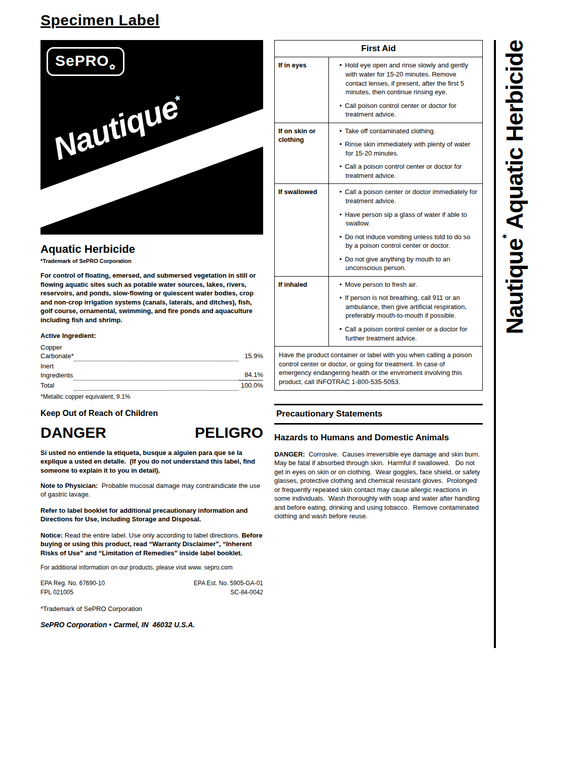Specimen Label
SePRO✿
Nautique*
Aquatic Herbicide
Aquatic Herbicide
*Trademark of SePRO Corporation
For control of floating, emersed, and submersed vegetation in still or flowing aquatic sites such as potable water sources, lakes, rivers, reservoirs, and ponds, slow-flowing or quiescent water bodies, crop and non-crop irrigation systems (canals, laterals, and ditches), fish, golf course, ornamental, swimming, and fire ponds and aquaculture including fish and shrimp.
Active Ingredient:
| Copper Carbonate* | | 15.9% |
| Inert Ingredients | | 84.1% |
| Total | | 100.0% |
*Metallic copper equivalent, 9.1%
Keep Out of Reach of Children
DANGER PELIGRO
Si usted no entiende la etiqueta, busque a alguien para que se la explique a usted en detalle. (If you do not understand this label, find someone to explain it to you in detail).
Note to Physician: Probable mucosal damage may contraindicate the use of gastric lavage.
Refer to label booklet for additional precautionary information and Directions for Use, including Storage and Disposal.
Notice: Read the entire label. Use only according to label directions. Before buying or using this product, read “Warranty Disclaimer”, “Inherent Risks of Use” and “Limitation of Remedies” inside label booklet.
For additional information on our products, please visit www. sepro.com
EPA Reg. No. 67690-10 EPA Est. No. 5905-GA-01
FPL 021005 SC-84-0042
*Trademark of SePRO Corporation
SePRO Corporation • Carmel, IN 46032 U.S.A.
| First Aid |
| --- |
| If in eyes | Hold eye open and rinse slowly and gently with water for 15-20 minutes. Remove contact lenses, if present, after the first 5 minutes, then continue rinsing eye. Call poison control center or doctor for treatment advice. |
| If on skin or clothing | Take off contaminated clothing. Rinse skin immediately with plenty of water for 15-20 minutes. Call a poison control center or doctor for treatment advice. |
| If swallowed | Call a poison center or doctor immediately for treatment advice. Have person sip a glass of water if able to swallow. Do not induce vomiting unless told to do so by a poison control center or doctor. Do not give anything by mouth to an unconscious person. |
| If inhaled | Move person to fresh air. If person is not breathing, call 911 or an ambulance, then give artificial respiration, preferably mouth-to-mouth if possible. Call a poison control center or a doctor for further treatment advice. |
Have the product container or label with you when calling a poison control center or doctor, or going for treatment. In case of emergency endangering health or the enviroment involving this product, call INFOTRAC 1-800-535-5053.
Precautionary Statements
Hazards to Humans and Domestic Animals
DANGER: Corrosive. Causes irreversible eye damage and skin burn. May be fatal if absorbed through skin. Harmful if swallowed. Do not get in eyes on skin or on clothing. Wear goggles, face shield, or safety glasses, protective clothing and chemical resistant gloves. Prolonged or frequently repeated skin contact may cause allergic reactions in some individuals. Wash thoroughly with soap and water after handling and before eating, drinking and using tobacco. Remove contaminated clothing and wash before reuse.
Nautique* Aquatic Herbicide